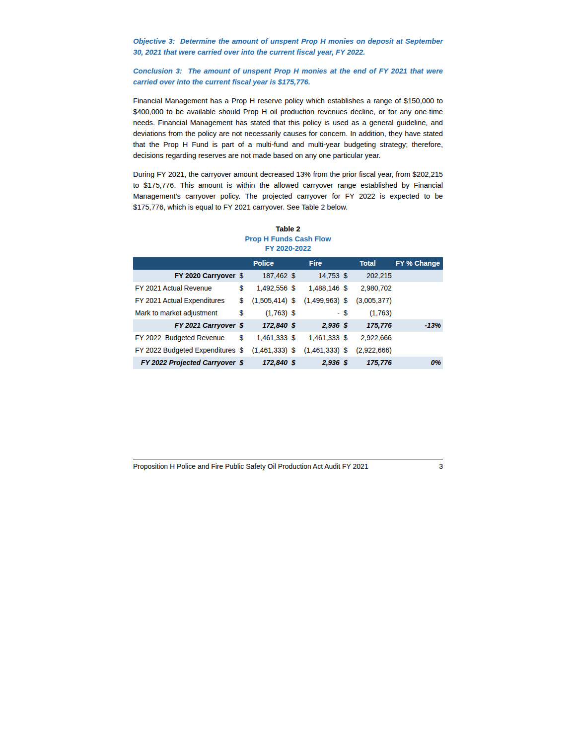Objective 3: Determine the amount of unspent Prop H monies on deposit at September 30, 2021 that were carried over into the current fiscal year, FY 2022.
Conclusion 3: The amount of unspent Prop H monies at the end of FY 2021 that were carried over into the current fiscal year is $175,776.
Financial Management has a Prop H reserve policy which establishes a range of $150,000 to $400,000 to be available should Prop H oil production revenues decline, or for any one-time needs. Financial Management has stated that this policy is used as a general guideline, and deviations from the policy are not necessarily causes for concern. In addition, they have stated that the Prop H Fund is part of a multi-fund and multi-year budgeting strategy; therefore, decisions regarding reserves are not made based on any one particular year.
During FY 2021, the carryover amount decreased 13% from the prior fiscal year, from $202,215 to $175,776. This amount is within the allowed carryover range established by Financial Management’s carryover policy. The projected carryover for FY 2022 is expected to be $175,776, which is equal to FY 2021 carryover. See Table 2 below.
Table 2 Prop H Funds Cash Flow FY 2020-2022
| | Police | Fire | Total | FY % Change |
| --- | --- | --- | --- | --- |
| FY 2020 Carryover | $ | 187,462 | $ | 14,753 | $ | 202,215 | |
| FY 2021 Actual Revenue | $ | 1,492,556 | $ | 1,488,146 | $ | 2,980,702 | |
| FY 2021 Actual Expenditures | $ | (1,505,414) | $ | (1,499,963) | $ | (3,005,377) | |
| Mark to market adjustment | $ | (1,763) | $ | - | $ | (1,763) | |
| FY 2021 Carryover | $ | 172,840 | $ | 2,936 | $ | 175,776 | -13% |
| FY 2022 Budgeted Revenue | $ | 1,461,333 | $ | 1,461,333 | $ | 2,922,666 | |
| FY 2022 Budgeted Expenditures | $ | (1,461,333) | $ | (1,461,333) | $ | (2,922,666) | |
| FY 2022 Projected Carryover | $ | 172,840 | $ | 2,936 | $ | 175,776 | 0% |
Proposition H Police and Fire Public Safety Oil Production Act Audit FY 2021 3